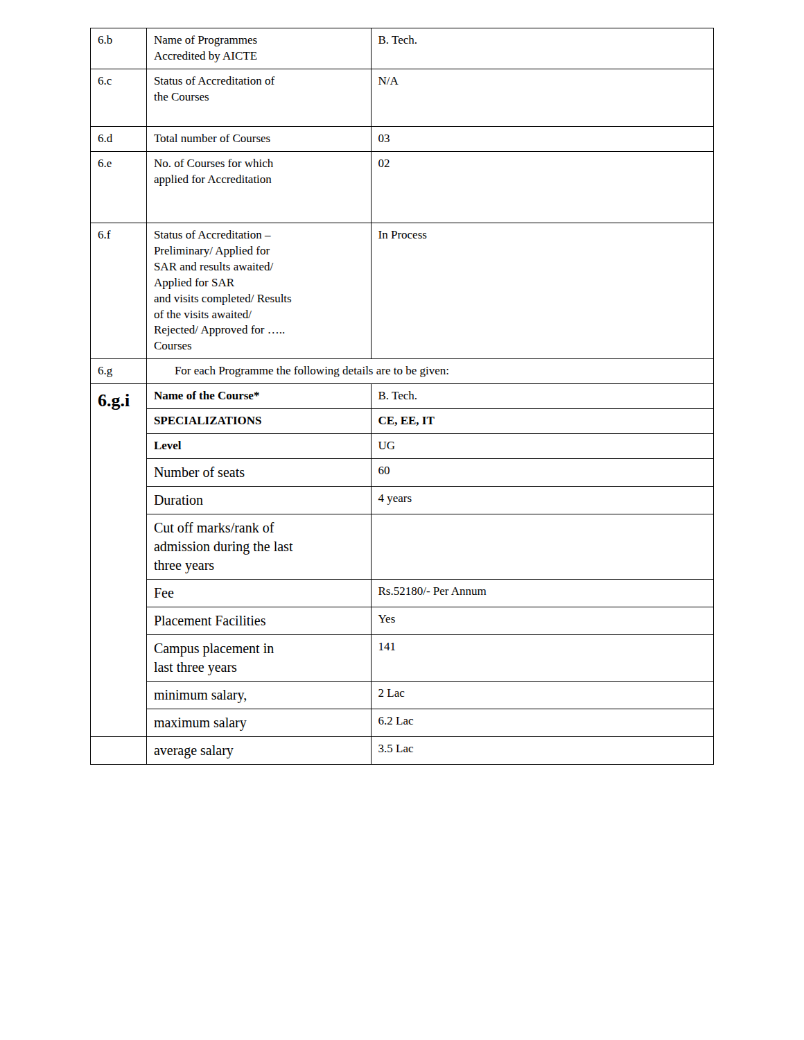| 6.b | Name of Programmes Accredited by AICTE | B. Tech. |
| 6.c | Status of Accreditation of the Courses | N/A |
| 6.d | Total number of Courses | 03 |
| 6.e | No. of Courses for which applied for Accreditation | 02 |
| 6.f | Status of Accreditation – Preliminary/ Applied for SAR and results awaited/ Applied for SAR and visits completed/ Results of the visits awaited/ Rejected/ Approved for ….. Courses | In Process |
| 6.g | For each Programme the following details are to be given: |
| 6.g.i | Name of the Course* | B. Tech. |
| SPECIALIZATIONS | CE, EE, IT |
| Level | UG |
| Number of seats | 60 |
| Duration | 4 years |
| Cut off marks/rank of admission during the last three years | |
| Fee | Rs.52180/- Per Annum |
| Placement Facilities | Yes |
| Campus placement in last three years | 141 |
| minimum salary, | 2 Lac |
| maximum salary | 6.2 Lac |
| | average salary | 3.5 Lac |